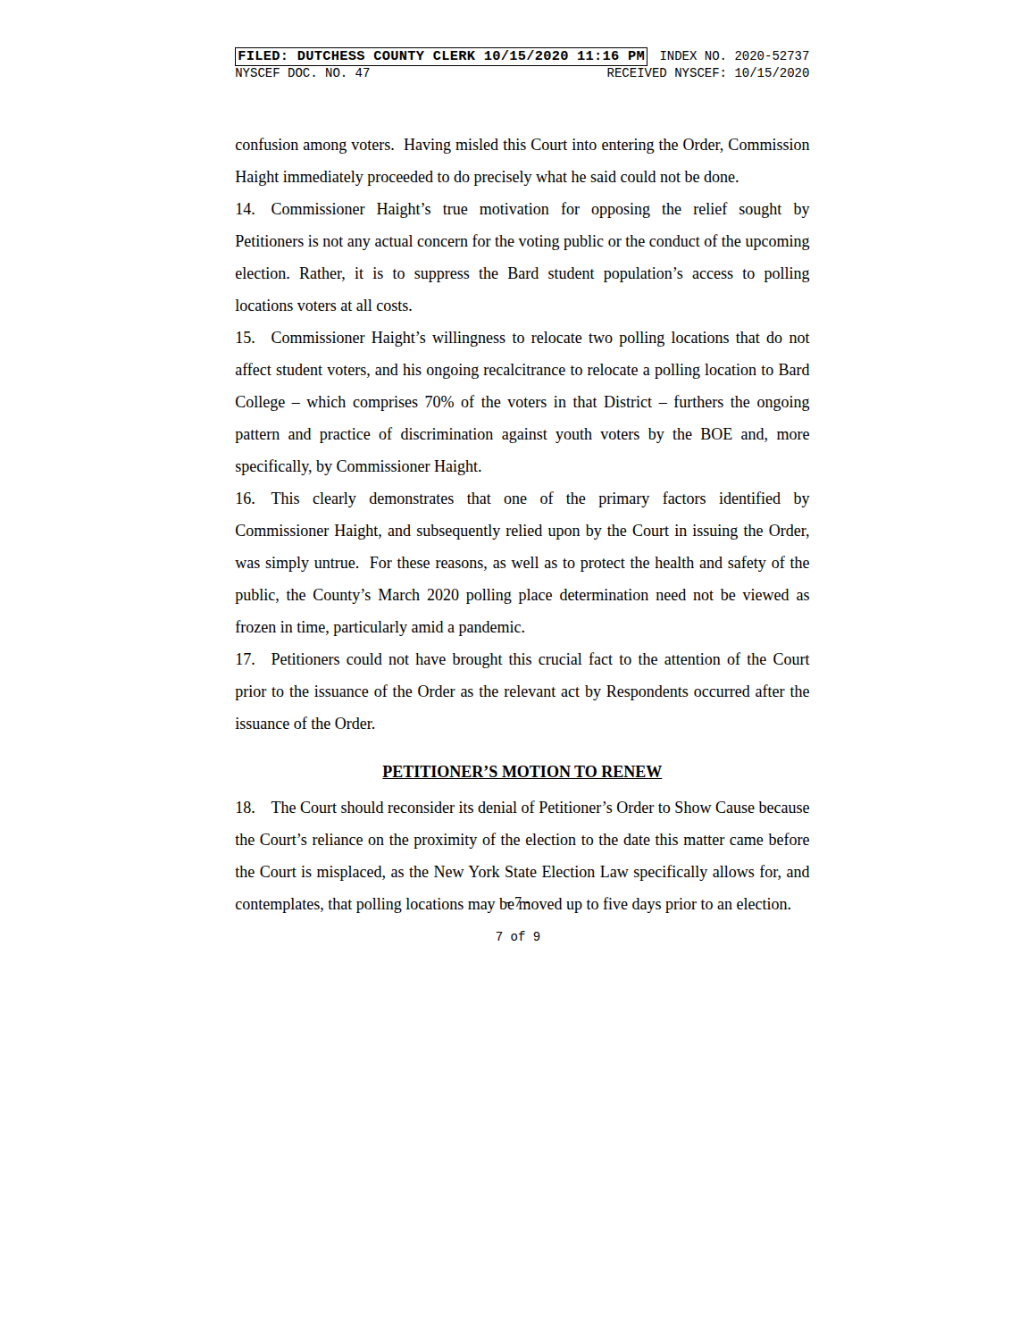FILED: DUTCHESS COUNTY CLERK 10/15/2020 11:16 PM INDEX NO. 2020-52737
NYSCEF DOC. NO. 47 RECEIVED NYSCEF: 10/15/2020
confusion among voters. Having misled this Court into entering the Order, Commission Haight immediately proceeded to do precisely what he said could not be done.
14. Commissioner Haight’s true motivation for opposing the relief sought by Petitioners is not any actual concern for the voting public or the conduct of the upcoming election. Rather, it is to suppress the Bard student population’s access to polling locations voters at all costs.
15. Commissioner Haight’s willingness to relocate two polling locations that do not affect student voters, and his ongoing recalcitrance to relocate a polling location to Bard College – which comprises 70% of the voters in that District – furthers the ongoing pattern and practice of discrimination against youth voters by the BOE and, more specifically, by Commissioner Haight.
16. This clearly demonstrates that one of the primary factors identified by Commissioner Haight, and subsequently relied upon by the Court in issuing the Order, was simply untrue. For these reasons, as well as to protect the health and safety of the public, the County’s March 2020 polling place determination need not be viewed as frozen in time, particularly amid a pandemic.
17. Petitioners could not have brought this crucial fact to the attention of the Court prior to the issuance of the Order as the relevant act by Respondents occurred after the issuance of the Order.
PETITIONER’S MOTION TO RENEW
18. The Court should reconsider its denial of Petitioner’s Order to Show Cause because the Court’s reliance on the proximity of the election to the date this matter came before the Court is misplaced, as the New York State Election Law specifically allows for, and contemplates, that polling locations may be moved up to five days prior to an election.
- 7 -
7 of 9